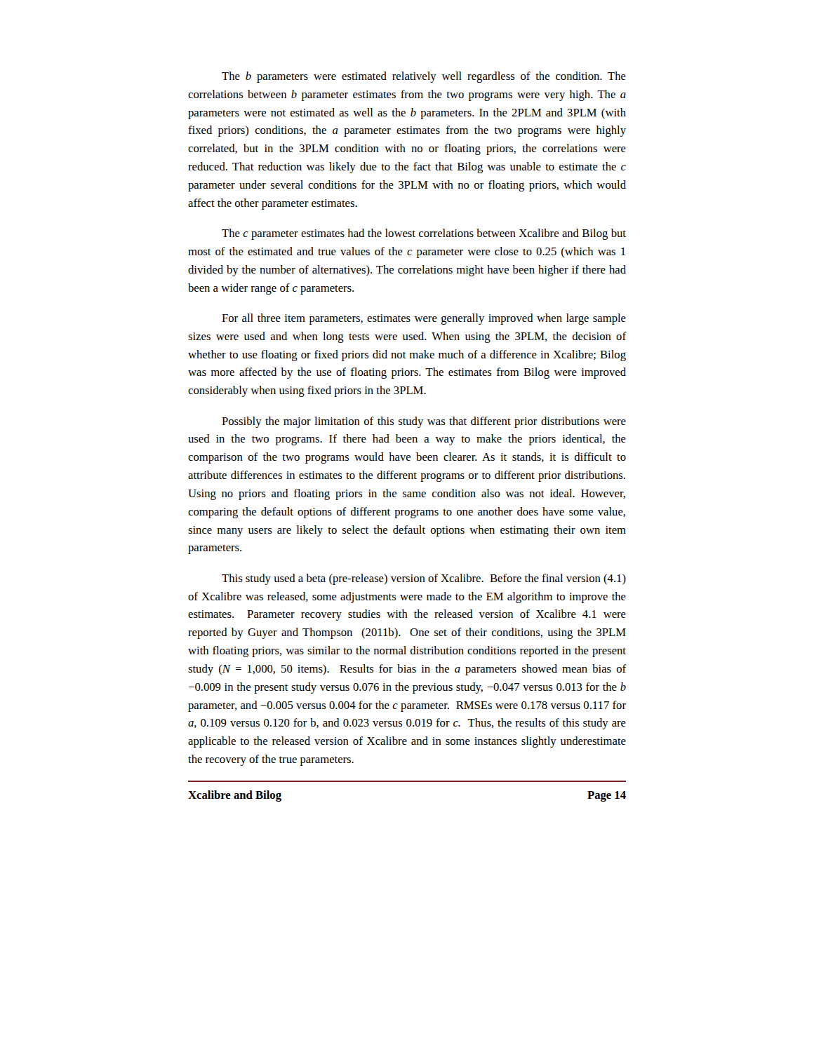The b parameters were estimated relatively well regardless of the condition. The correlations between b parameter estimates from the two programs were very high. The a parameters were not estimated as well as the b parameters. In the 2PLM and 3PLM (with fixed priors) conditions, the a parameter estimates from the two programs were highly correlated, but in the 3PLM condition with no or floating priors, the correlations were reduced. That reduction was likely due to the fact that Bilog was unable to estimate the c parameter under several conditions for the 3PLM with no or floating priors, which would affect the other parameter estimates.
The c parameter estimates had the lowest correlations between Xcalibre and Bilog but most of the estimated and true values of the c parameter were close to 0.25 (which was 1 divided by the number of alternatives). The correlations might have been higher if there had been a wider range of c parameters.
For all three item parameters, estimates were generally improved when large sample sizes were used and when long tests were used. When using the 3PLM, the decision of whether to use floating or fixed priors did not make much of a difference in Xcalibre; Bilog was more affected by the use of floating priors. The estimates from Bilog were improved considerably when using fixed priors in the 3PLM.
Possibly the major limitation of this study was that different prior distributions were used in the two programs. If there had been a way to make the priors identical, the comparison of the two programs would have been clearer. As it stands, it is difficult to attribute differences in estimates to the different programs or to different prior distributions. Using no priors and floating priors in the same condition also was not ideal. However, comparing the default options of different programs to one another does have some value, since many users are likely to select the default options when estimating their own item parameters.
This study used a beta (pre-release) version of Xcalibre. Before the final version (4.1) of Xcalibre was released, some adjustments were made to the EM algorithm to improve the estimates. Parameter recovery studies with the released version of Xcalibre 4.1 were reported by Guyer and Thompson (2011b). One set of their conditions, using the 3PLM with floating priors, was similar to the normal distribution conditions reported in the present study (N = 1,000, 50 items). Results for bias in the a parameters showed mean bias of −0.009 in the present study versus 0.076 in the previous study, −0.047 versus 0.013 for the b parameter, and −0.005 versus 0.004 for the c parameter. RMSEs were 0.178 versus 0.117 for a, 0.109 versus 0.120 for b, and 0.023 versus 0.019 for c. Thus, the results of this study are applicable to the released version of Xcalibre and in some instances slightly underestimate the recovery of the true parameters.
Xcalibre and Bilog Page 14